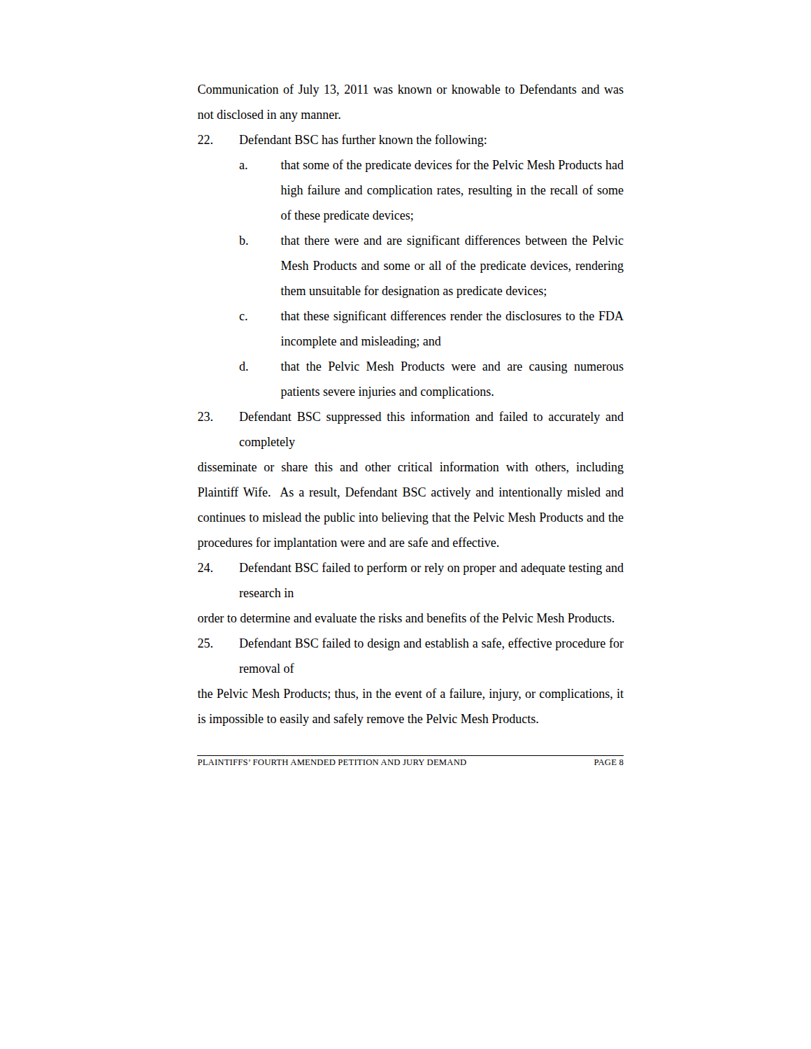Communication of July 13, 2011 was known or knowable to Defendants and was not disclosed in any manner.
22.
Defendant BSC has further known the following:
a.
that some of the predicate devices for the Pelvic Mesh Products had high failure and complication rates, resulting in the recall of some of these predicate devices;
b.
that there were and are significant differences between the Pelvic Mesh Products and some or all of the predicate devices, rendering them unsuitable for designation as predicate devices;
c.
that these significant differences render the disclosures to the FDA incomplete and misleading; and
d.
that the Pelvic Mesh Products were and are causing numerous patients severe injuries and complications.
23.
Defendant BSC suppressed this information and failed to accurately and completely
disseminate or share this and other critical information with others, including Plaintiff Wife. As a result, Defendant BSC actively and intentionally misled and continues to mislead the public into believing that the Pelvic Mesh Products and the procedures for implantation were and are safe and effective.
24.
Defendant BSC failed to perform or rely on proper and adequate testing and research in
order to determine and evaluate the risks and benefits of the Pelvic Mesh Products.
25.
Defendant BSC failed to design and establish a safe, effective procedure for removal of
the Pelvic Mesh Products; thus, in the event of a failure, injury, or complications, it is impossible to easily and safely remove the Pelvic Mesh Products.
Plaintiffs’ Fourth Amended Petition and Jury Demand
Page 8